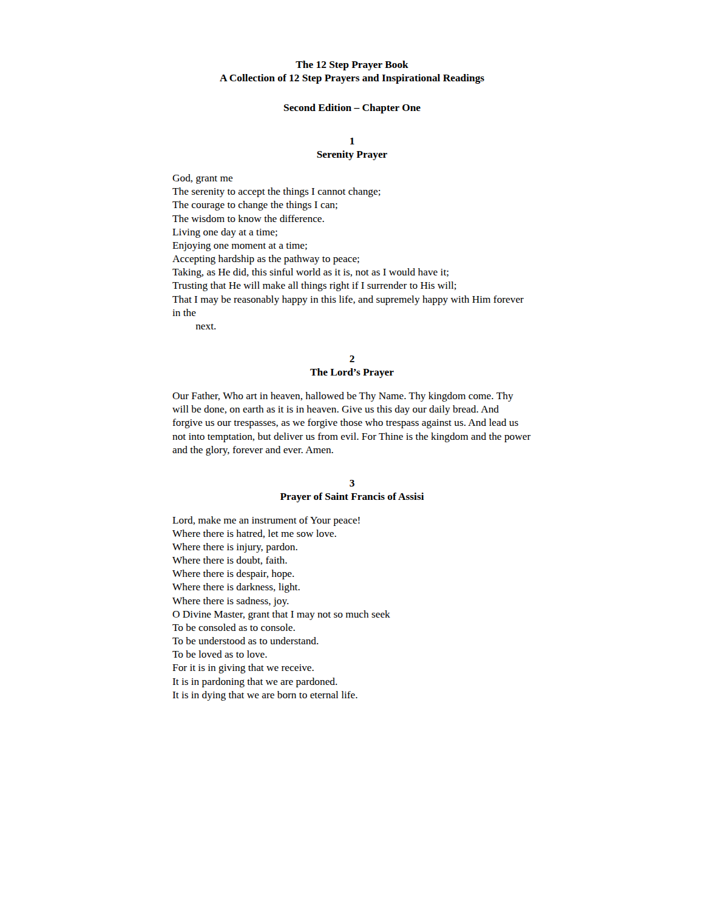The 12 Step Prayer Book A Collection of 12 Step Prayers and Inspirational Readings Second Edition – Chapter One
1 Serenity Prayer
God, grant me The serenity to accept the things I cannot change; The courage to change the things I can; The wisdom to know the difference. Living one day at a time; Enjoying one moment at a time; Accepting hardship as the pathway to peace; Taking, as He did, this sinful world as it is, not as I would have it; Trusting that He will make all things right if I surrender to His will; That I may be reasonably happy in this life, and supremely happy with Him forever in the next.
2 The Lord’s Prayer
Our Father, Who art in heaven, hallowed be Thy Name. Thy kingdom come. Thy will be done, on earth as it is in heaven. Give us this day our daily bread. And forgive us our trespasses, as we forgive those who trespass against us. And lead us not into temptation, but deliver us from evil. For Thine is the kingdom and the power and the glory, forever and ever. Amen.
3 Prayer of Saint Francis of Assisi
Lord, make me an instrument of Your peace! Where there is hatred, let me sow love. Where there is injury, pardon. Where there is doubt, faith. Where there is despair, hope. Where there is darkness, light. Where there is sadness, joy. O Divine Master, grant that I may not so much seek To be consoled as to console. To be understood as to understand. To be loved as to love. For it is in giving that we receive. It is in pardoning that we are pardoned. It is in dying that we are born to eternal life.